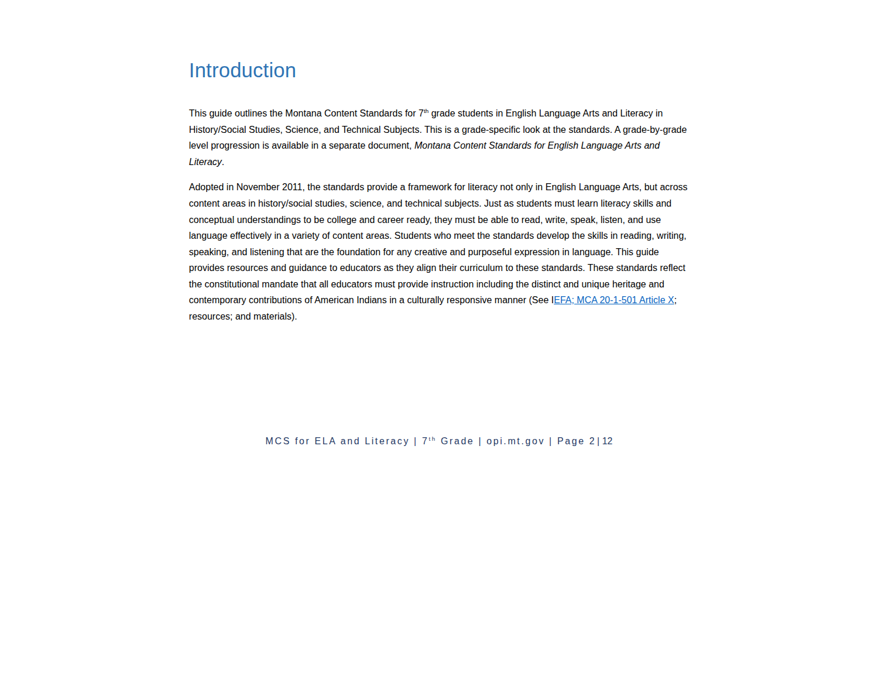Introduction
This guide outlines the Montana Content Standards for 7th grade students in English Language Arts and Literacy in History/Social Studies, Science, and Technical Subjects. This is a grade-specific look at the standards. A grade-by-grade level progression is available in a separate document, Montana Content Standards for English Language Arts and Literacy.
Adopted in November 2011, the standards provide a framework for literacy not only in English Language Arts, but across content areas in history/social studies, science, and technical subjects. Just as students must learn literacy skills and conceptual understandings to be college and career ready, they must be able to read, write, speak, listen, and use language effectively in a variety of content areas. Students who meet the standards develop the skills in reading, writing, speaking, and listening that are the foundation for any creative and purposeful expression in language. This guide provides resources and guidance to educators as they align their curriculum to these standards. These standards reflect the constitutional mandate that all educators must provide instruction including the distinct and unique heritage and contemporary contributions of American Indians in a culturally responsive manner (See IEFA; MCA 20-1-501 Article X; resources; and materials).
MCS for ELA and Literacy | 7th Grade | opi.mt.gov | Page 2 | 12